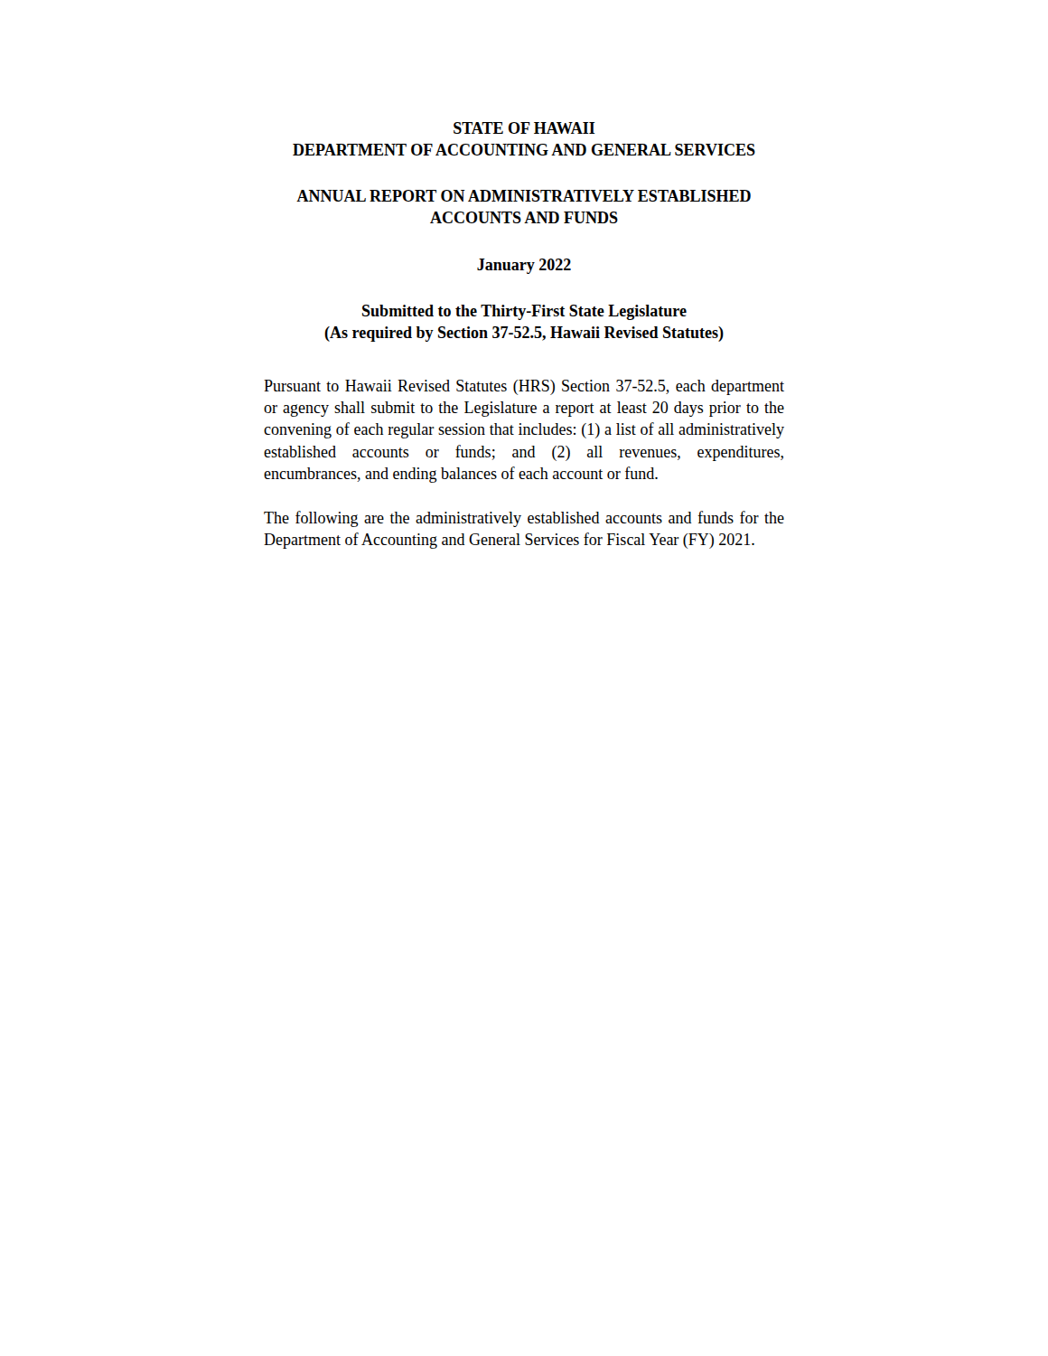STATE OF HAWAII
DEPARTMENT OF ACCOUNTING AND GENERAL SERVICES
ANNUAL REPORT ON ADMINISTRATIVELY ESTABLISHED
ACCOUNTS AND FUNDS
January 2022
Submitted to the Thirty-First State Legislature
(As required by Section 37-52.5, Hawaii Revised Statutes)
Pursuant to Hawaii Revised Statutes (HRS) Section 37-52.5, each department or agency shall submit to the Legislature a report at least 20 days prior to the convening of each regular session that includes: (1) a list of all administratively established accounts or funds; and (2) all revenues, expenditures, encumbrances, and ending balances of each account or fund.
The following are the administratively established accounts and funds for the Department of Accounting and General Services for Fiscal Year (FY) 2021.